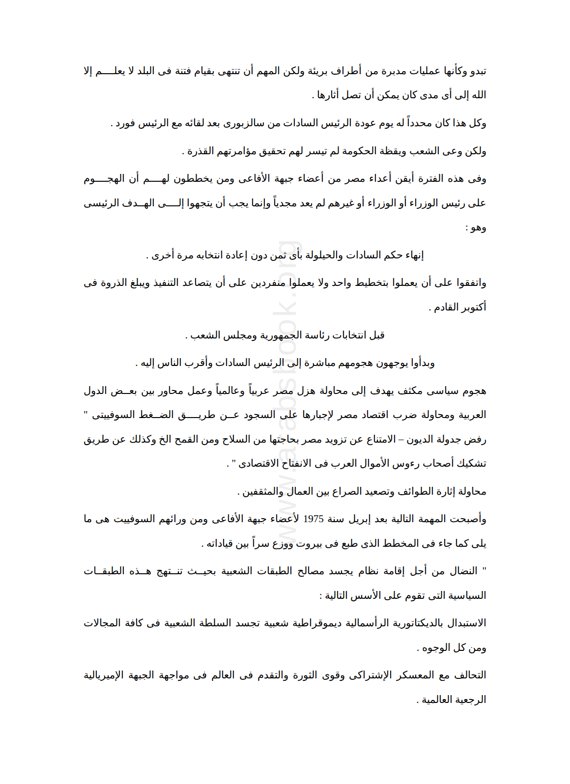www.arabsbook.org
تبدو وكأنها عمليات مدبرة من أطراف بريئة ولكن المهم أن تنتهى بقيام فتنة فى البلد لا يعلــــم إلا الله إلى أى مدى كان يمكن أن تصل أثارها .
وكل هذا كان محدداً له يوم عودة الرئيس السادات من سالزبورى بعد لقائه مع الرئيس فورد .
ولكن وعى الشعب ويقظة الحكومة لم تيسر لهم تحقيق مؤامرتهم القذرة .
وفى هذه الفترة أيقن أعداء مصر من أعضاء جبهة الأفاعى ومن يخططون لهــــم أن الهجــــوم على رئيس الوزراء أو الوزراء أو غيرهم لم يعد مجدياً وإنما يجب أن يتجهوا إلــــى الهــدف الرئيسى وهو :
إنهاء حكم السادات والحيلولة بأى ثمن دون إعادة انتخابه مرة أخرى .
واتفقوا على أن يعملوا بتخطيط واحد ولا يعملوا منفردين على أن يتصاعد التنفيذ ويبلغ الذروة فى أكتوبر القادم .
قبل انتخابات رئاسة الجمهورية ومجلس الشعب .
وبدأوا يوجهون هجومهم مباشرة إلى الرئيس السادات وأقرب الناس إليه .
هجوم سياسى مكثف يهدف إلى محاولة هزل مصر عربياً وعالمياً وعمل محاور بين بعــض الدول العربية ومحاولة ضرب اقتصاد مصر لإجبارها على السجود عــن طريــــق الضــغط السوفييتى " رفض جدولة الديون – الامتناع عن تزويد مصر بحاجتها من السلاح ومن القمح الخ وكذلك عن طريق تشكيك أصحاب رءوس الأموال العرب فى الانفتاح الاقتصادى " .
محاولة إثارة الطوائف وتصعيد الصراع بين العمال والمثقفين .
وأصبحت المهمة التالية بعد إبريل سنة 1975 لأعضاء جبهة الأفاعى ومن ورائهم السوفييت هى ما يلى كما جاء فى المخطط الذى طبع فى بيروت ووزع سراً بين قياداته .
" النضال من أجل إقامة نظام يجسد مصالح الطبقات الشعبية بحيــث تنــتهج هــذه الطبقــات السياسية التى تقوم على الأسس التالية :
الاستبدال بالديكتاتورية الرأسمالية ديموقراطية شعبية تجسد السلطة الشعبية فى كافة المجالات ومن كل الوجوه .
التحالف مع المعسكر الإشتراكى وقوى الثورة والتقدم فى العالم فى مواجهة الجبهة الإميريالية الرجعية العالمية .